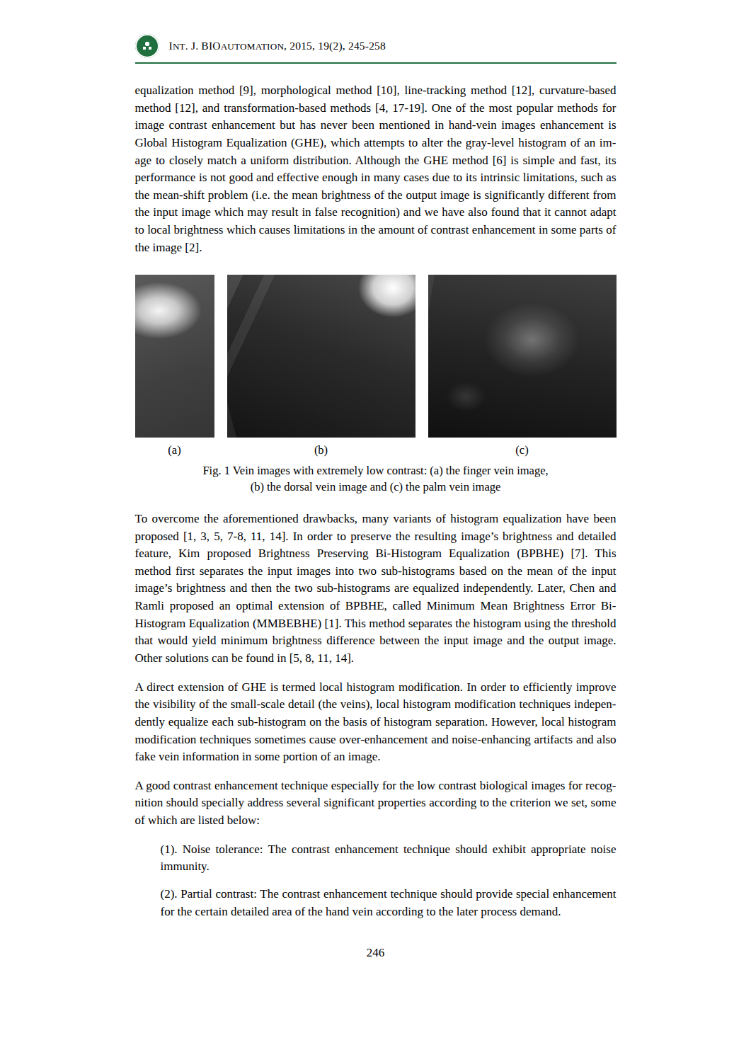INT. J. BIOAUTOMATION, 2015, 19(2), 245-258
equalization method [9], morphological method [10], line-tracking method [12], curvature-based method [12], and transformation-based methods [4, 17-19]. One of the most popular methods for image contrast enhancement but has never been mentioned in hand-vein images enhancement is Global Histogram Equalization (GHE), which attempts to alter the gray-level histogram of an image to closely match a uniform distribution. Although the GHE method [6] is simple and fast, its performance is not good and effective enough in many cases due to its intrinsic limitations, such as the mean-shift problem (i.e. the mean brightness of the output image is significantly different from the input image which may result in false recognition) and we have also found that it cannot adapt to local brightness which causes limitations in the amount of contrast enhancement in some parts of the image [2].
(a) (b) (c)
Fig. 1 Vein images with extremely low contrast: (a) the finger vein image,
(b) the dorsal vein image and (c) the palm vein image
To overcome the aforementioned drawbacks, many variants of histogram equalization have been proposed [1, 3, 5, 7-8, 11, 14]. In order to preserve the resulting image’s brightness and detailed feature, Kim proposed Brightness Preserving Bi-Histogram Equalization (BPBHE) [7]. This method first separates the input images into two sub-histograms based on the mean of the input image’s brightness and then the two sub-histograms are equalized independently. Later, Chen and Ramli proposed an optimal extension of BPBHE, called Minimum Mean Brightness Error Bi-Histogram Equalization (MMBEBHE) [1]. This method separates the histogram using the threshold that would yield minimum brightness difference between the input image and the output image. Other solutions can be found in [5, 8, 11, 14].
A direct extension of GHE is termed local histogram modification. In order to efficiently improve the visibility of the small-scale detail (the veins), local histogram modification techniques independently equalize each sub-histogram on the basis of histogram separation. However, local histogram modification techniques sometimes cause over-enhancement and noise-enhancing artifacts and also fake vein information in some portion of an image.
A good contrast enhancement technique especially for the low contrast biological images for recognition should specially address several significant properties according to the criterion we set, some of which are listed below:
(1). Noise tolerance: The contrast enhancement technique should exhibit appropriate noise immunity.
(2). Partial contrast: The contrast enhancement technique should provide special enhancement for the certain detailed area of the hand vein according to the later process demand.
246